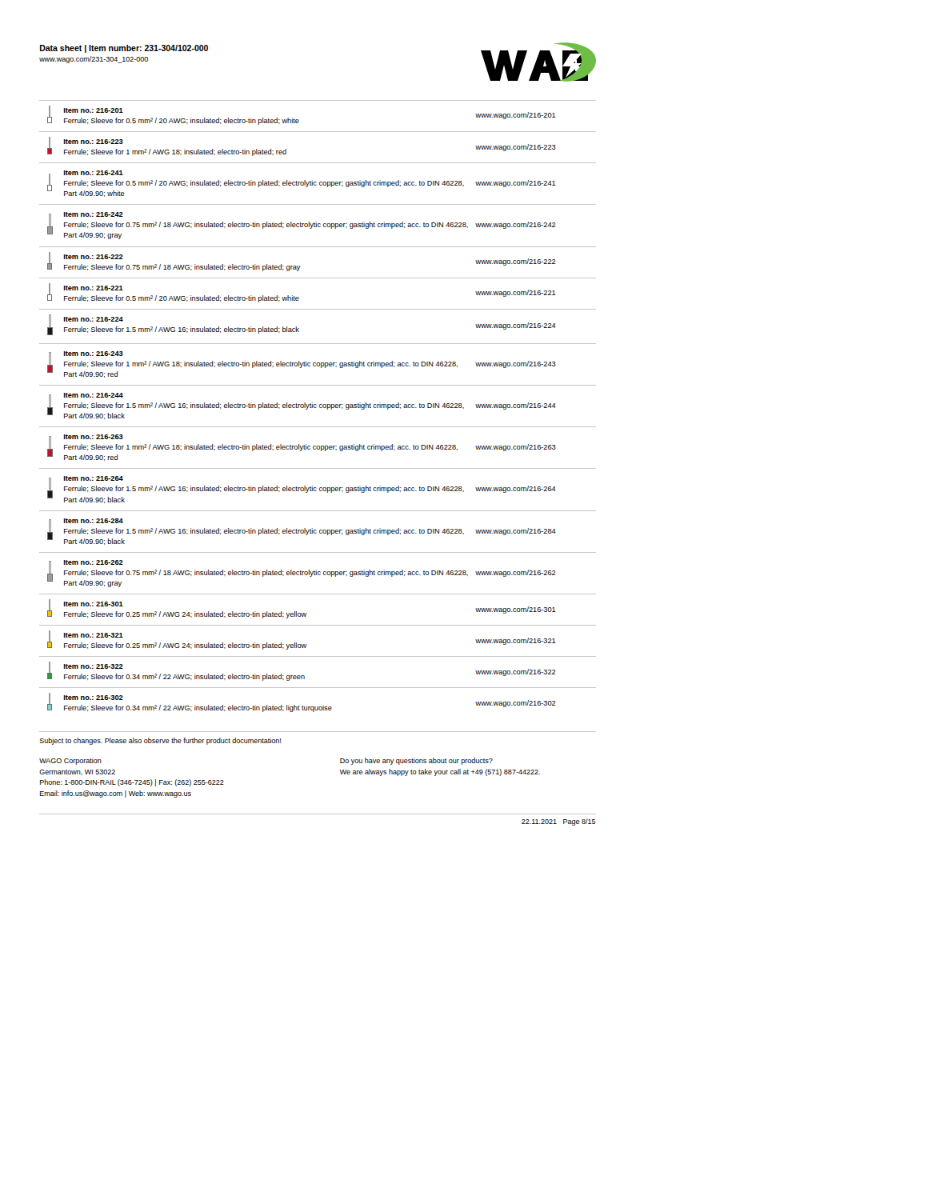Data sheet | Item number: 231-304/102-000
www.wago.com/231-304_102-000
| | Item no.: 216-201 Ferrule; Sleeve for 0.5 mm² / 20 AWG; insulated; electro-tin plated; white | www.wago.com/216-201 |
| | Item no.: 216-223 Ferrule; Sleeve for 1 mm² / AWG 18; insulated; electro-tin plated; red | www.wago.com/216-223 |
| | Item no.: 216-241 Ferrule; Sleeve for 0.5 mm² / 20 AWG; insulated; electro-tin plated; electrolytic copper; gastight crimped; acc. to DIN 46228, Part 4/09.90; white | www.wago.com/216-241 |
| | Item no.: 216-242 Ferrule; Sleeve for 0.75 mm² / 18 AWG; insulated; electro-tin plated; electrolytic copper; gastight crimped; acc. to DIN 46228, Part 4/09.90; gray | www.wago.com/216-242 |
| | Item no.: 216-222 Ferrule; Sleeve for 0.75 mm² / 18 AWG; insulated; electro-tin plated; gray | www.wago.com/216-222 |
| | Item no.: 216-221 Ferrule; Sleeve for 0.5 mm² / 20 AWG; insulated; electro-tin plated; white | www.wago.com/216-221 |
| | Item no.: 216-224 Ferrule; Sleeve for 1.5 mm² / AWG 16; insulated; electro-tin plated; black | www.wago.com/216-224 |
| | Item no.: 216-243 Ferrule; Sleeve for 1 mm² / AWG 18; insulated; electro-tin plated; electrolytic copper; gastight crimped; acc. to DIN 46228, Part 4/09.90; red | www.wago.com/216-243 |
| | Item no.: 216-244 Ferrule; Sleeve for 1.5 mm² / AWG 16; insulated; electro-tin plated; electrolytic copper; gastight crimped; acc. to DIN 46228, Part 4/09.90; black | www.wago.com/216-244 |
| | Item no.: 216-263 Ferrule; Sleeve for 1 mm² / AWG 18; insulated; electro-tin plated; electrolytic copper; gastight crimped; acc. to DIN 46228, Part 4/09.90; red | www.wago.com/216-263 |
| | Item no.: 216-264 Ferrule; Sleeve for 1.5 mm² / AWG 16; insulated; electro-tin plated; electrolytic copper; gastight crimped; acc. to DIN 46228, Part 4/09.90; black | www.wago.com/216-264 |
| | Item no.: 216-284 Ferrule; Sleeve for 1.5 mm² / AWG 16; insulated; electro-tin plated; electrolytic copper; gastight crimped; acc. to DIN 46228, Part 4/09.90; black | www.wago.com/216-284 |
| | Item no.: 216-262 Ferrule; Sleeve for 0.75 mm² / 18 AWG; insulated; electro-tin plated; electrolytic copper; gastight crimped; acc. to DIN 46228, Part 4/09.90; gray | www.wago.com/216-262 |
| | Item no.: 216-301 Ferrule; Sleeve for 0.25 mm² / AWG 24; insulated; electro-tin plated; yellow | www.wago.com/216-301 |
| | Item no.: 216-321 Ferrule; Sleeve for 0.25 mm² / AWG 24; insulated; electro-tin plated; yellow | www.wago.com/216-321 |
| | Item no.: 216-322 Ferrule; Sleeve for 0.34 mm² / 22 AWG; insulated; electro-tin plated; green | www.wago.com/216-322 |
| | Item no.: 216-302 Ferrule; Sleeve for 0.34 mm² / 22 AWG; insulated; electro-tin plated; light turquoise | www.wago.com/216-302 |
Subject to changes. Please also observe the further product documentation!
WAGO Corporation
Germantown, WI 53022
Phone: 1-800-DIN-RAIL (346-7245) | Fax: (262) 255-6222
Email: info.us@wago.com | Web: www.wago.us
Do you have any questions about our products?
We are always happy to take your call at +49 (571) 887-44222.
22.11.2021 Page 8/15